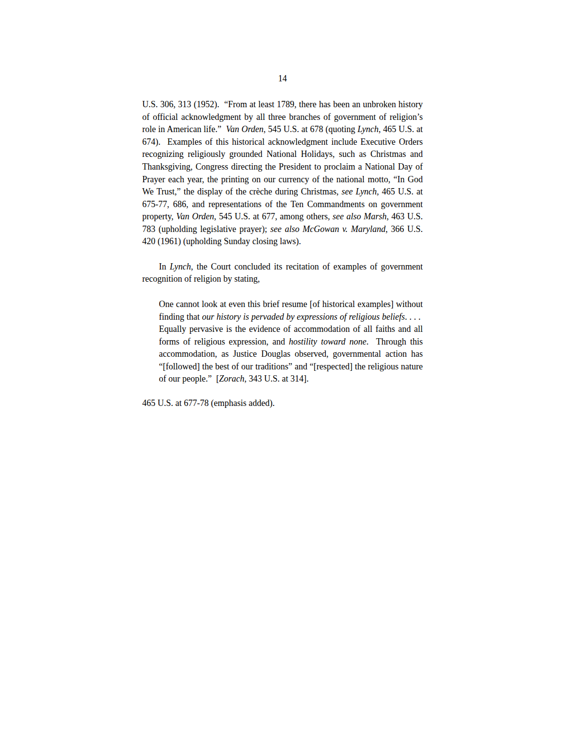14
U.S. 306, 313 (1952). “From at least 1789, there has been an unbroken history of official acknowledgment by all three branches of government of religion’s role in American life.” Van Orden, 545 U.S. at 678 (quoting Lynch, 465 U.S. at 674). Examples of this historical acknowledgment include Executive Orders recognizing religiously grounded National Holidays, such as Christmas and Thanksgiving, Congress directing the President to proclaim a National Day of Prayer each year, the printing on our currency of the national motto, “In God We Trust,” the display of the crèche during Christmas, see Lynch, 465 U.S. at 675-77, 686, and representations of the Ten Commandments on government property, Van Orden, 545 U.S. at 677, among others, see also Marsh, 463 U.S. 783 (upholding legislative prayer); see also McGowan v. Maryland, 366 U.S. 420 (1961) (upholding Sunday closing laws).
In Lynch, the Court concluded its recitation of examples of government recognition of religion by stating,
One cannot look at even this brief resume [of historical examples] without finding that our history is pervaded by expressions of religious beliefs. . . . Equally pervasive is the evidence of accommodation of all faiths and all forms of religious expression, and hostility toward none. Through this accommodation, as Justice Douglas observed, governmental action has “[followed] the best of our traditions” and “[respected] the religious nature of our people.” [Zorach, 343 U.S. at 314].
465 U.S. at 677-78 (emphasis added).